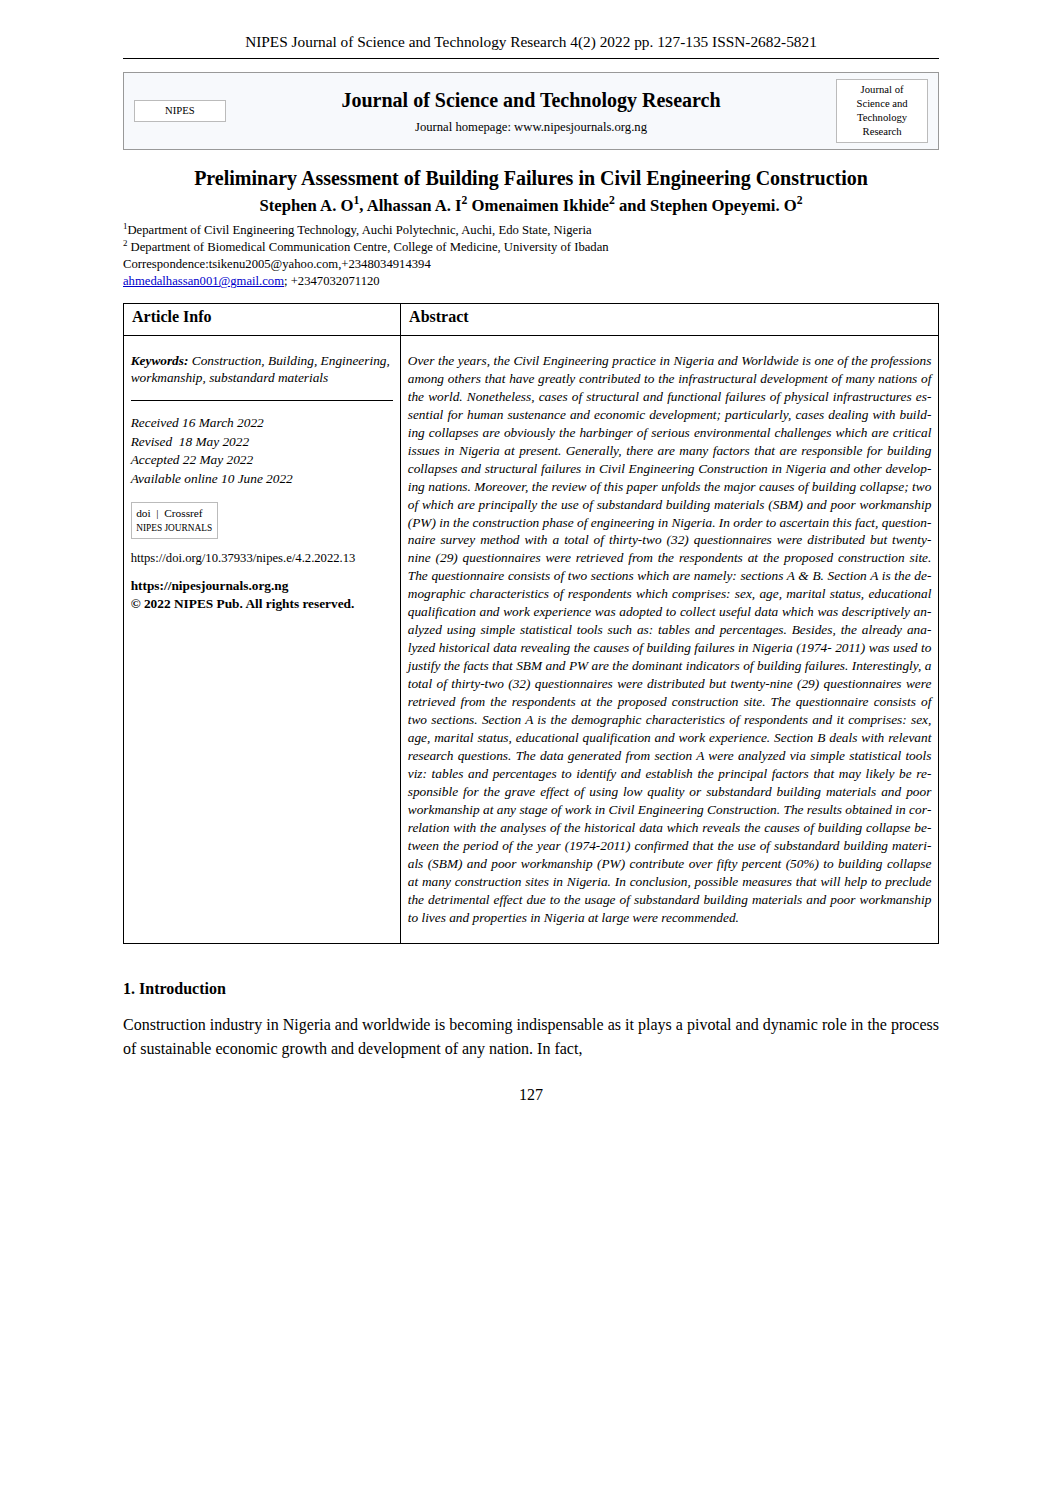NIPES Journal of Science and Technology Research 4(2) 2022 pp. 127-135 ISSN-2682-5821
NIPES
Journal of Science and Technology Research
Journal homepage: www.nipesjournals.org.ng
Journal of
Science and
Technology
Research
Preliminary Assessment of Building Failures in Civil Engineering Construction
Stephen A. O1, Alhassan A. I2 Omenaimen Ikhide2 and Stephen Opeyemi. O2
1Department of Civil Engineering Technology, Auchi Polytechnic, Auchi, Edo State, Nigeria
2 Department of Biomedical Communication Centre, College of Medicine, University of Ibadan
Correspondence:tsikenu2005@yahoo.com,+2348034914394
ahmedalhassan001@gmail.com; +2347032071120
| Article Info | Abstract |
| --- | --- |
| Keywords: Construction, Building, Engineering, workmanship, substandard materials Received 16 March 2022 Revised 18 May 2022 Accepted 22 May 2022 Available online 10 June 2022 doi / Crossref NIPES JOURNALS https://doi.org/10.37933/nipes.e/4.2.2022.13 https://nipesjournals.org.ng © 2022 NIPES Pub. All rights reserved. | Over the years, the Civil Engineering practice in Nigeria and Worldwide is one of the professions among others that have greatly contributed to the infrastructural development of many nations of the world. Nonetheless, cases of structural and functional failures of physical infrastructures essential for human sustenance and economic development; particularly, cases dealing with building collapses are obviously the harbinger of serious environmental challenges which are critical issues in Nigeria at present. Generally, there are many factors that are responsible for building collapses and structural failures in Civil Engineering Construction in Nigeria and other developing nations. Moreover, the review of this paper unfolds the major causes of building collapse; two of which are principally the use of substandard building materials (SBM) and poor workmanship (PW) in the construction phase of engineering in Nigeria. In order to ascertain this fact, questionnaire survey method with a total of thirty-two (32) questionnaires were distributed but twenty-nine (29) questionnaires were retrieved from the respondents at the proposed construction site. The questionnaire consists of two sections which are namely: sections A & B. Section A is the demographic characteristics of respondents which comprises: sex, age, marital status, educational qualification and work experience was adopted to collect useful data which was descriptively analyzed using simple statistical tools such as: tables and percentages. Besides, the already analyzed historical data revealing the causes of building failures in Nigeria (1974- 2011) was used to justify the facts that SBM and PW are the dominant indicators of building failures. Interestingly, a total of thirty-two (32) questionnaires were distributed but twenty-nine (29) questionnaires were retrieved from the respondents at the proposed construction site. The questionnaire consists of two sections. Section A is the demographic characteristics of respondents and it comprises: sex, age, marital status, educational qualification and work experience. Section B deals with relevant research questions. The data generated from section A were analyzed via simple statistical tools viz: tables and percentages to identify and establish the principal factors that may likely be responsible for the grave effect of using low quality or substandard building materials and poor workmanship at any stage of work in Civil Engineering Construction. The results obtained in correlation with the analyses of the historical data which reveals the causes of building collapse between the period of the year (1974-2011) confirmed that the use of substandard building materials (SBM) and poor workmanship (PW) contribute over fifty percent (50%) to building collapse at many construction sites in Nigeria. In conclusion, possible measures that will help to preclude the detrimental effect due to the usage of substandard building materials and poor workmanship to lives and properties in Nigeria at large were recommended. |
1. Introduction
Construction industry in Nigeria and worldwide is becoming indispensable as it plays a pivotal and dynamic role in the process of sustainable economic growth and development of any nation. In fact,
127